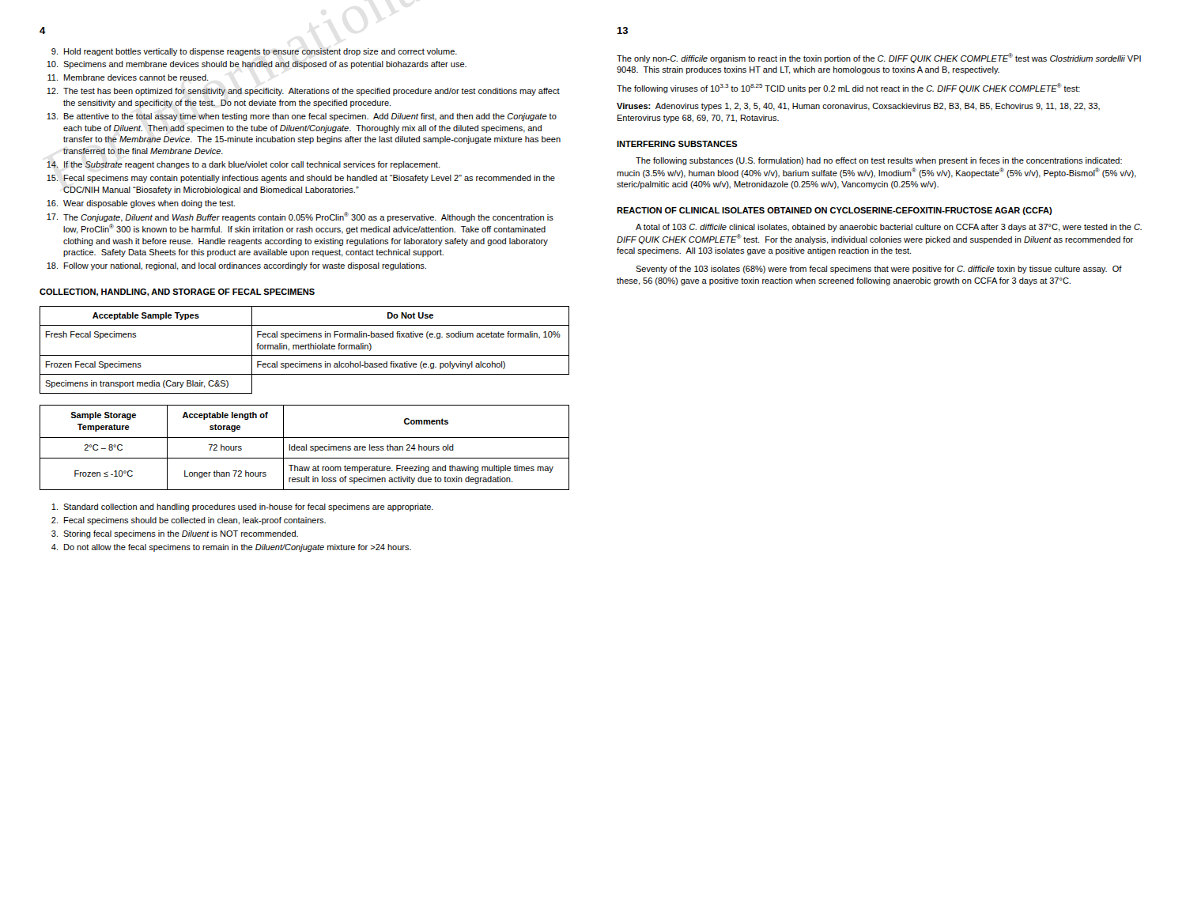For Informational Use Only
4
9. Hold reagent bottles vertically to dispense reagents to ensure consistent drop size and correct volume.
10. Specimens and membrane devices should be handled and disposed of as potential biohazards after use.
11. Membrane devices cannot be reused.
12. The test has been optimized for sensitivity and specificity. Alterations of the specified procedure and/or test conditions may affect the sensitivity and specificity of the test. Do not deviate from the specified procedure.
13. Be attentive to the total assay time when testing more than one fecal specimen. Add Diluent first, and then add the Conjugate to each tube of Diluent. Then add specimen to the tube of Diluent/Conjugate. Thoroughly mix all of the diluted specimens, and transfer to the Membrane Device. The 15-minute incubation step begins after the last diluted sample-conjugate mixture has been transferred to the final Membrane Device.
14. If the Substrate reagent changes to a dark blue/violet color call technical services for replacement.
15. Fecal specimens may contain potentially infectious agents and should be handled at “Biosafety Level 2” as recommended in the CDC/NIH Manual “Biosafety in Microbiological and Biomedical Laboratories.”
16. Wear disposable gloves when doing the test.
17. The Conjugate, Diluent and Wash Buffer reagents contain 0.05% ProClin® 300 as a preservative. Although the concentration is low, ProClin® 300 is known to be harmful. If skin irritation or rash occurs, get medical advice/attention. Take off contaminated clothing and wash it before reuse. Handle reagents according to existing regulations for laboratory safety and good laboratory practice. Safety Data Sheets for this product are available upon request, contact technical support.
18. Follow your national, regional, and local ordinances accordingly for waste disposal regulations.
Collection, Handling, and Storage of Fecal Specimens
| Acceptable Sample Types | Do Not Use |
| --- | --- |
| Fresh Fecal Specimens | Fecal specimens in Formalin-based fixative (e.g. sodium acetate formalin, 10% formalin, merthiolate formalin) |
| Frozen Fecal Specimens | Fecal specimens in alcohol-based fixative (e.g. polyvinyl alcohol) |
| Specimens in transport media (Cary Blair, C&S) | |
| Sample Storage Temperature | Acceptable length of storage | Comments |
| --- | --- | --- |
| 2°C – 8°C | 72 hours | Ideal specimens are less than 24 hours old |
| Frozen ≤ -10°C | Longer than 72 hours | Thaw at room temperature. Freezing and thawing multiple times may result in loss of specimen activity due to toxin degradation. |
1. Standard collection and handling procedures used in-house for fecal specimens are appropriate.
2. Fecal specimens should be collected in clean, leak-proof containers.
3. Storing fecal specimens in the Diluent is NOT recommended.
4. Do not allow the fecal specimens to remain in the Diluent/Conjugate mixture for >24 hours.
13
The only non-C. difficile organism to react in the toxin portion of the C. DIFF QUIK CHEK COMPLETE® test was Clostridium sordellii VPI 9048. This strain produces toxins HT and LT, which are homologous to toxins A and B, respectively.
The following viruses of 103.3 to 108.25 TCID units per 0.2 mL did not react in the C. DIFF QUIK CHEK COMPLETE® test:
Viruses: Adenovirus types 1, 2, 3, 5, 40, 41, Human coronavirus, Coxsackievirus B2, B3, B4, B5, Echovirus 9, 11, 18, 22, 33, Enterovirus type 68, 69, 70, 71, Rotavirus.
Interfering Substances
The following substances (U.S. formulation) had no effect on test results when present in feces in the concentrations indicated: mucin (3.5% w/v), human blood (40% v/v), barium sulfate (5% w/v), Imodium® (5% v/v), Kaopectate® (5% v/v), Pepto-Bismol® (5% v/v), steric/palmitic acid (40% w/v), Metronidazole (0.25% w/v), Vancomycin (0.25% w/v).
Reaction of Clinical Isolates Obtained on Cycloserine-Cefoxitin-Fructose Agar (CCFA)
A total of 103 C. difficile clinical isolates, obtained by anaerobic bacterial culture on CCFA after 3 days at 37°C, were tested in the C. DIFF QUIK CHEK COMPLETE® test. For the analysis, individual colonies were picked and suspended in Diluent as recommended for fecal specimens. All 103 isolates gave a positive antigen reaction in the test.
Seventy of the 103 isolates (68%) were from fecal specimens that were positive for C. difficile toxin by tissue culture assay. Of these, 56 (80%) gave a positive toxin reaction when screened following anaerobic growth on CCFA for 3 days at 37°C.